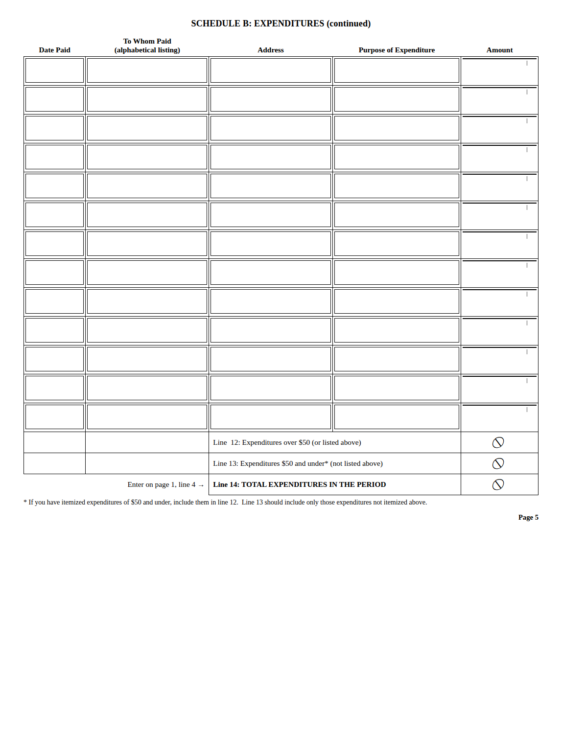SCHEDULE B: EXPENDITURES (continued)
| Date Paid | To Whom Paid (alphabetical listing) | Address | Purpose of Expenditure | Amount |
| --- | --- | --- | --- | --- |
| | | Line 12: Expenditures over $50 (or listed above) | ⃠ |
| | | Line 13: Expenditures $50 and under* (not listed above) | ⃠ |
| Enter on page 1, line 4 → | Line 14: TOTAL EXPENDITURES IN THE PERIOD | ⃠ |
* If you have itemized expenditures of $50 and under, include them in line 12. Line 13 should include only those expenditures not itemized above.
Page 5